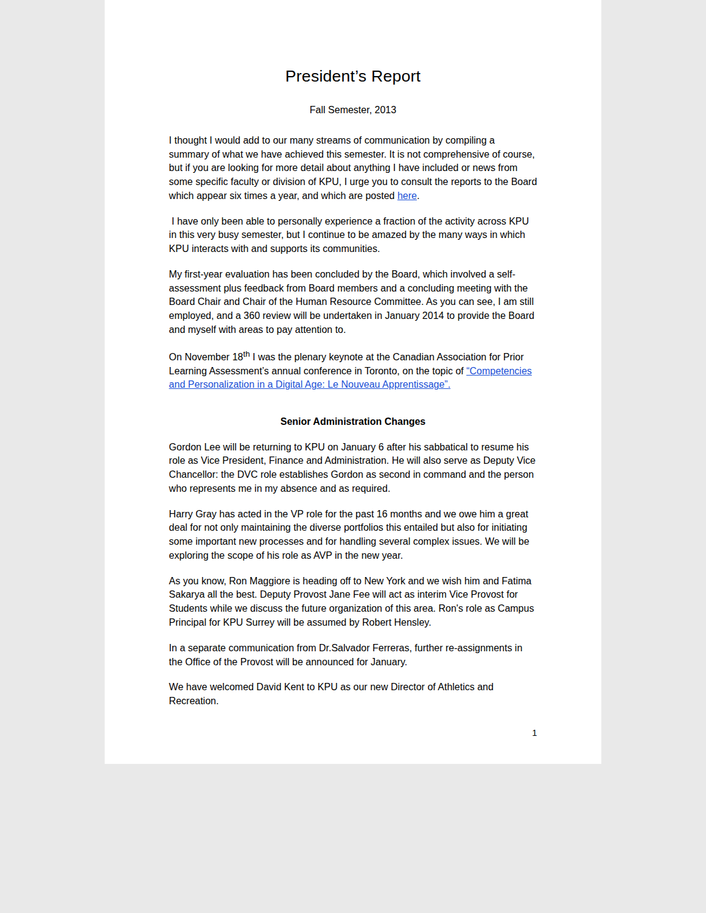President’s Report
Fall Semester, 2013
I thought I would add to our many streams of communication by compiling a summary of what we have achieved this semester. It is not comprehensive of course, but if you are looking for more detail about anything I have included or news from some specific faculty or division of KPU, I urge you to consult the reports to the Board which appear six times a year, and which are posted here.
I have only been able to personally experience a fraction of the activity across KPU in this very busy semester, but I continue to be amazed by the many ways in which KPU interacts with and supports its communities.
My first-year evaluation has been concluded by the Board, which involved a self-assessment plus feedback from Board members and a concluding meeting with the Board Chair and Chair of the Human Resource Committee. As you can see, I am still employed, and a 360 review will be undertaken in January 2014 to provide the Board and myself with areas to pay attention to.
On November 18th I was the plenary keynote at the Canadian Association for Prior Learning Assessment’s annual conference in Toronto, on the topic of “Competencies and Personalization in a Digital Age: Le Nouveau Apprentissage”.
Senior Administration Changes
Gordon Lee will be returning to KPU on January 6 after his sabbatical to resume his role as Vice President, Finance and Administration. He will also serve as Deputy Vice Chancellor: the DVC role establishes Gordon as second in command and the person who represents me in my absence and as required.
Harry Gray has acted in the VP role for the past 16 months and we owe him a great deal for not only maintaining the diverse portfolios this entailed but also for initiating some important new processes and for handling several complex issues. We will be exploring the scope of his role as AVP in the new year.
As you know, Ron Maggiore is heading off to New York and we wish him and Fatima Sakarya all the best. Deputy Provost Jane Fee will act as interim Vice Provost for Students while we discuss the future organization of this area. Ron's role as Campus Principal for KPU Surrey will be assumed by Robert Hensley.
In a separate communication from Dr.Salvador Ferreras, further re-assignments in the Office of the Provost will be announced for January.
We have welcomed David Kent to KPU as our new Director of Athletics and Recreation.
1